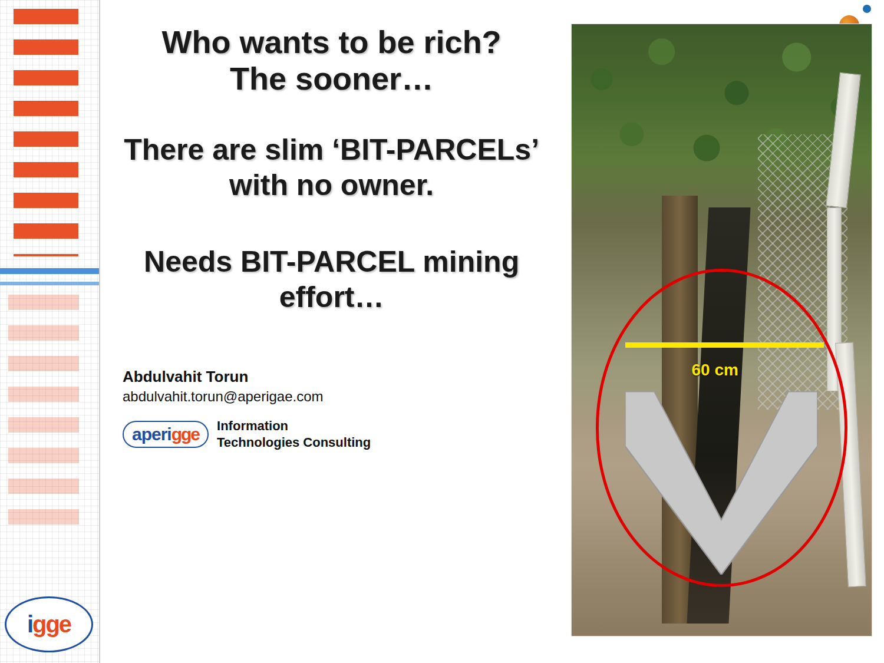igge
Who wants to be rich?
The sooner…
There are slim ‘BIT-PARCELs’ with no owner.
Needs BIT-PARCEL mining effort…
Abdulvahit Torun
abdulvahit.torun@aperigae.com
aperi gge
Information
Technologies Consulting
60 cm